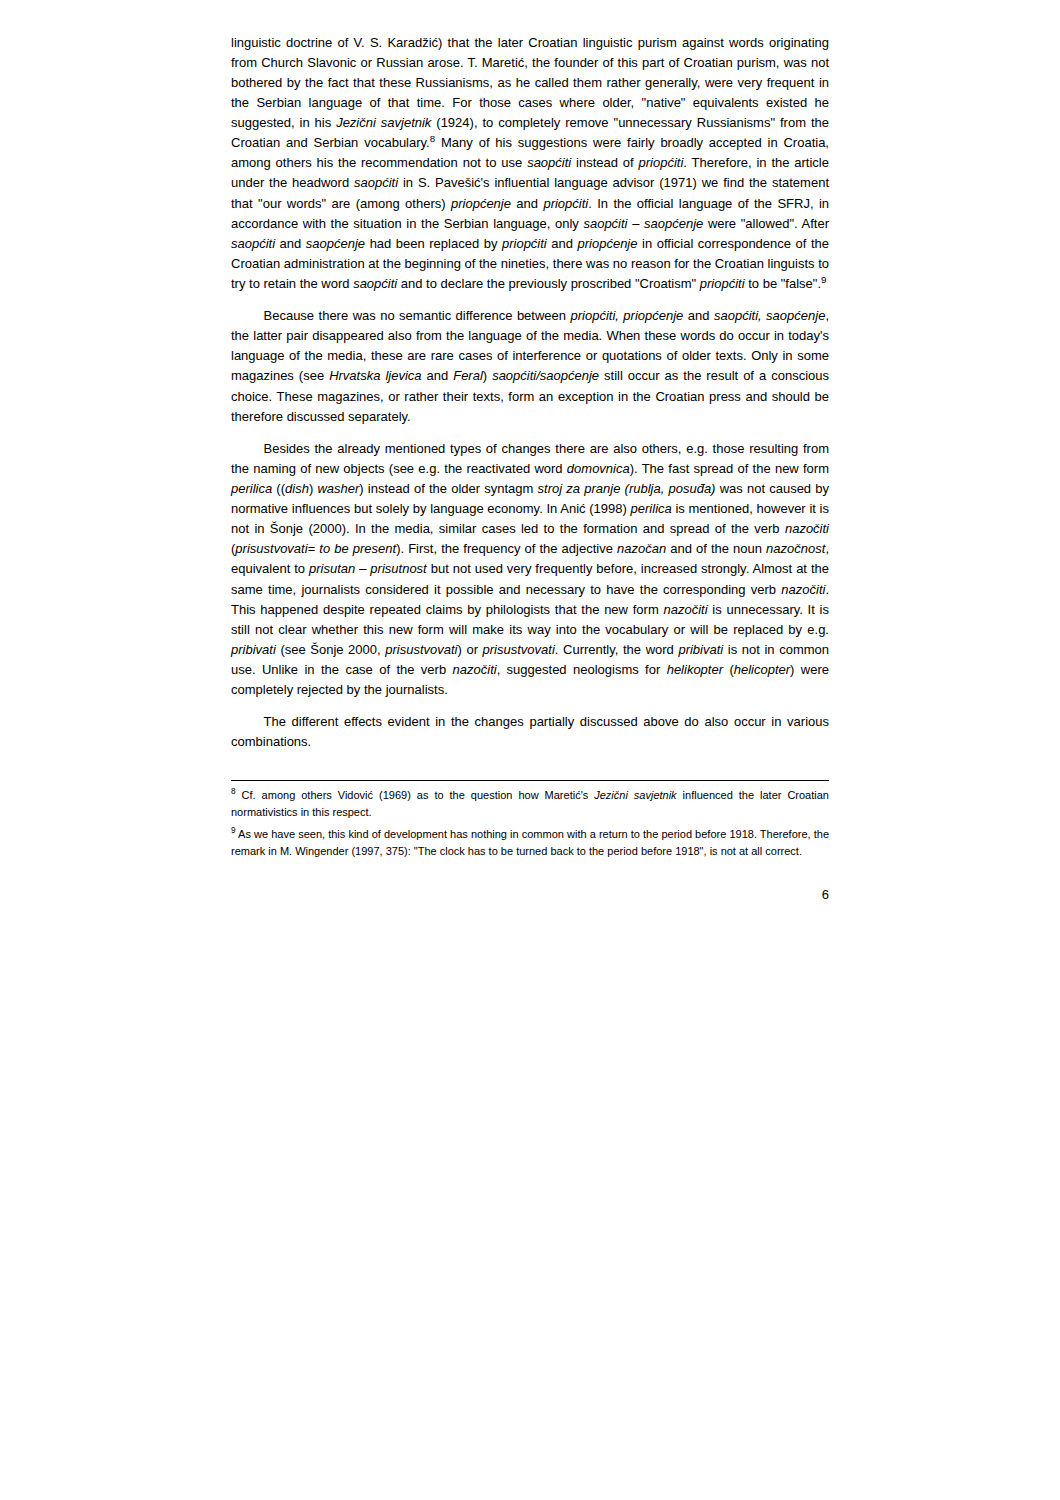linguistic doctrine of V. S. Karadžić) that the later Croatian linguistic purism against words originating from Church Slavonic or Russian arose. T. Maretić, the founder of this part of Croatian purism, was not bothered by the fact that these Russianisms, as he called them rather generally, were very frequent in the Serbian language of that time. For those cases where older, "native" equivalents existed he suggested, in his Jezični savjetnik (1924), to completely remove "unnecessary Russianisms" from the Croatian and Serbian vocabulary.8 Many of his suggestions were fairly broadly accepted in Croatia, among others his the recommendation not to use saopćiti instead of priopćiti. Therefore, in the article under the headword saopćiti in S. Pavešić's influential language advisor (1971) we find the statement that "our words" are (among others) priopćenje and priopćiti. In the official language of the SFRJ, in accordance with the situation in the Serbian language, only saopćiti – saopćenje were "allowed". After saopćiti and saopćenje had been replaced by priopćiti and priopćenje in official correspondence of the Croatian administration at the beginning of the nineties, there was no reason for the Croatian linguists to try to retain the word saopćiti and to declare the previously proscribed "Croatism" priopćiti to be "false".9
Because there was no semantic difference between priopćiti, priopćenje and saopćiti, saopćenje, the latter pair disappeared also from the language of the media. When these words do occur in today's language of the media, these are rare cases of interference or quotations of older texts. Only in some magazines (see Hrvatska ljevica and Feral) saopćiti/saopćenje still occur as the result of a conscious choice. These magazines, or rather their texts, form an exception in the Croatian press and should be therefore discussed separately.
Besides the already mentioned types of changes there are also others, e.g. those resulting from the naming of new objects (see e.g. the reactivated word domovnica). The fast spread of the new form perilica ((dish) washer) instead of the older syntagm stroj za pranje (rublja, posuđa) was not caused by normative influences but solely by language economy. In Anić (1998) perilica is mentioned, however it is not in Šonje (2000). In the media, similar cases led to the formation and spread of the verb nazočiti (prisustvovati= to be present). First, the frequency of the adjective nazočan and of the noun nazočnost, equivalent to prisutan – prisutnost but not used very frequently before, increased strongly. Almost at the same time, journalists considered it possible and necessary to have the corresponding verb nazočiti. This happened despite repeated claims by philologists that the new form nazočiti is unnecessary. It is still not clear whether this new form will make its way into the vocabulary or will be replaced by e.g. pribivati (see Šonje 2000, prisustvovati) or prisustvovati. Currently, the word pribivati is not in common use. Unlike in the case of the verb nazočiti, suggested neologisms for helikopter (helicopter) were completely rejected by the journalists.
The different effects evident in the changes partially discussed above do also occur in various combinations.
8 Cf. among others Vidović (1969) as to the question how Maretić's Jezični savjetnik influenced the later Croatian normativistics in this respect.
9 As we have seen, this kind of development has nothing in common with a return to the period before 1918. Therefore, the remark in M. Wingender (1997, 375): "The clock has to be turned back to the period before 1918", is not at all correct.
6